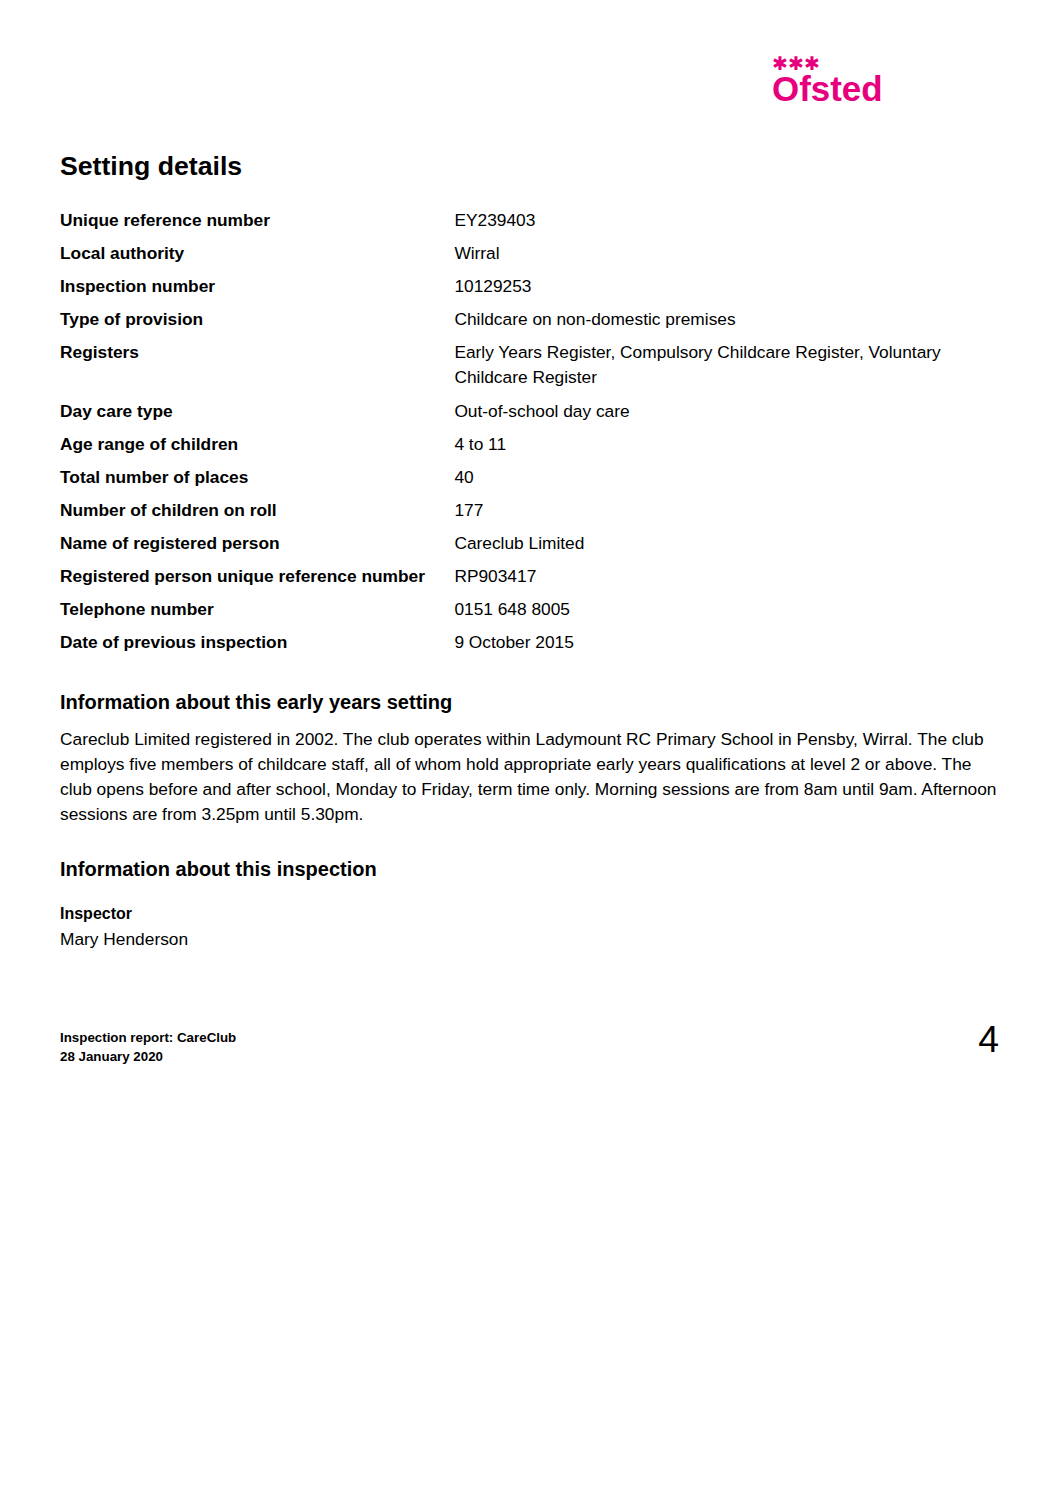Setting details
| Unique reference number | EY239403 |
| Local authority | Wirral |
| Inspection number | 10129253 |
| Type of provision | Childcare on non-domestic premises |
| Registers | Early Years Register, Compulsory Childcare Register, Voluntary Childcare Register |
| Day care type | Out-of-school day care |
| Age range of children | 4 to 11 |
| Total number of places | 40 |
| Number of children on roll | 177 |
| Name of registered person | Careclub Limited |
| Registered person unique reference number | RP903417 |
| Telephone number | 0151 648 8005 |
| Date of previous inspection | 9 October 2015 |
Information about this early years setting
Careclub Limited registered in 2002. The club operates within Ladymount RC Primary School in Pensby, Wirral. The club employs five members of childcare staff, all of whom hold appropriate early years qualifications at level 2 or above. The club opens before and after school, Monday to Friday, term time only. Morning sessions are from 8am until 9am. Afternoon sessions are from 3.25pm until 5.30pm.
Information about this inspection
Inspector
Mary Henderson
Inspection report: CareClub
28 January 2020
4